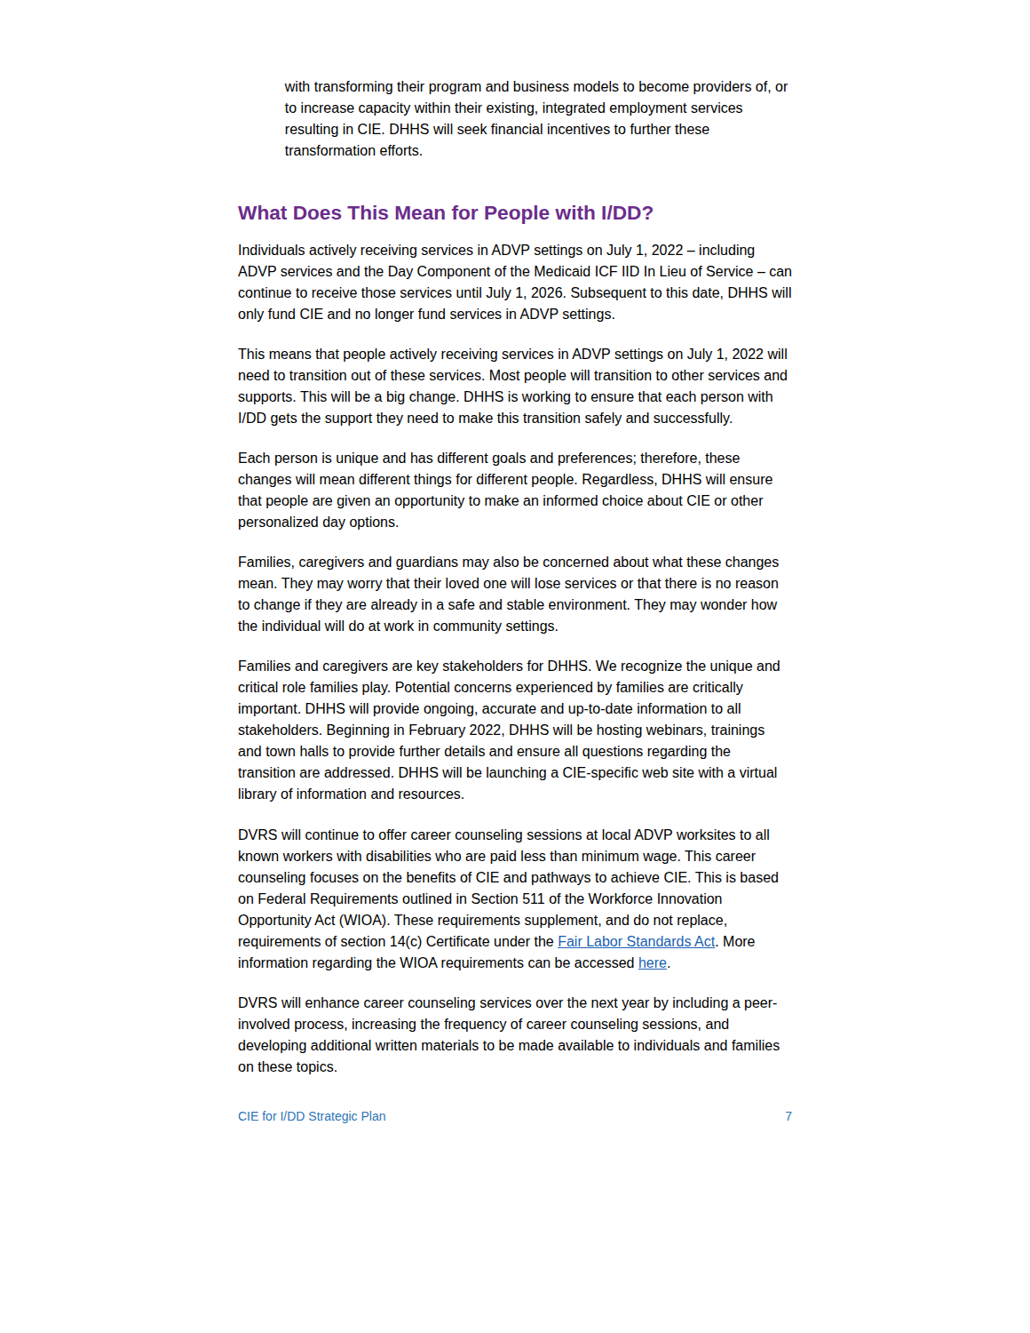with transforming their program and business models to become providers of, or to increase capacity within their existing, integrated employment services resulting in CIE. DHHS will seek financial incentives to further these transformation efforts.
What Does This Mean for People with I/DD?
Individuals actively receiving services in ADVP settings on July 1, 2022 – including ADVP services and the Day Component of the Medicaid ICF IID In Lieu of Service – can continue to receive those services until July 1, 2026. Subsequent to this date, DHHS will only fund CIE and no longer fund services in ADVP settings.
This means that people actively receiving services in ADVP settings on July 1, 2022 will need to transition out of these services. Most people will transition to other services and supports. This will be a big change. DHHS is working to ensure that each person with I/DD gets the support they need to make this transition safely and successfully.
Each person is unique and has different goals and preferences; therefore, these changes will mean different things for different people. Regardless, DHHS will ensure that people are given an opportunity to make an informed choice about CIE or other personalized day options.
Families, caregivers and guardians may also be concerned about what these changes mean. They may worry that their loved one will lose services or that there is no reason to change if they are already in a safe and stable environment. They may wonder how the individual will do at work in community settings.
Families and caregivers are key stakeholders for DHHS. We recognize the unique and critical role families play. Potential concerns experienced by families are critically important. DHHS will provide ongoing, accurate and up-to-date information to all stakeholders. Beginning in February 2022, DHHS will be hosting webinars, trainings and town halls to provide further details and ensure all questions regarding the transition are addressed. DHHS will be launching a CIE-specific web site with a virtual library of information and resources.
DVRS will continue to offer career counseling sessions at local ADVP worksites to all known workers with disabilities who are paid less than minimum wage. This career counseling focuses on the benefits of CIE and pathways to achieve CIE. This is based on Federal Requirements outlined in Section 511 of the Workforce Innovation Opportunity Act (WIOA). These requirements supplement, and do not replace, requirements of section 14(c) Certificate under the Fair Labor Standards Act. More information regarding the WIOA requirements can be accessed here.
DVRS will enhance career counseling services over the next year by including a peer-involved process, increasing the frequency of career counseling sessions, and developing additional written materials to be made available to individuals and families on these topics.
CIE for I/DD Strategic Plan 7